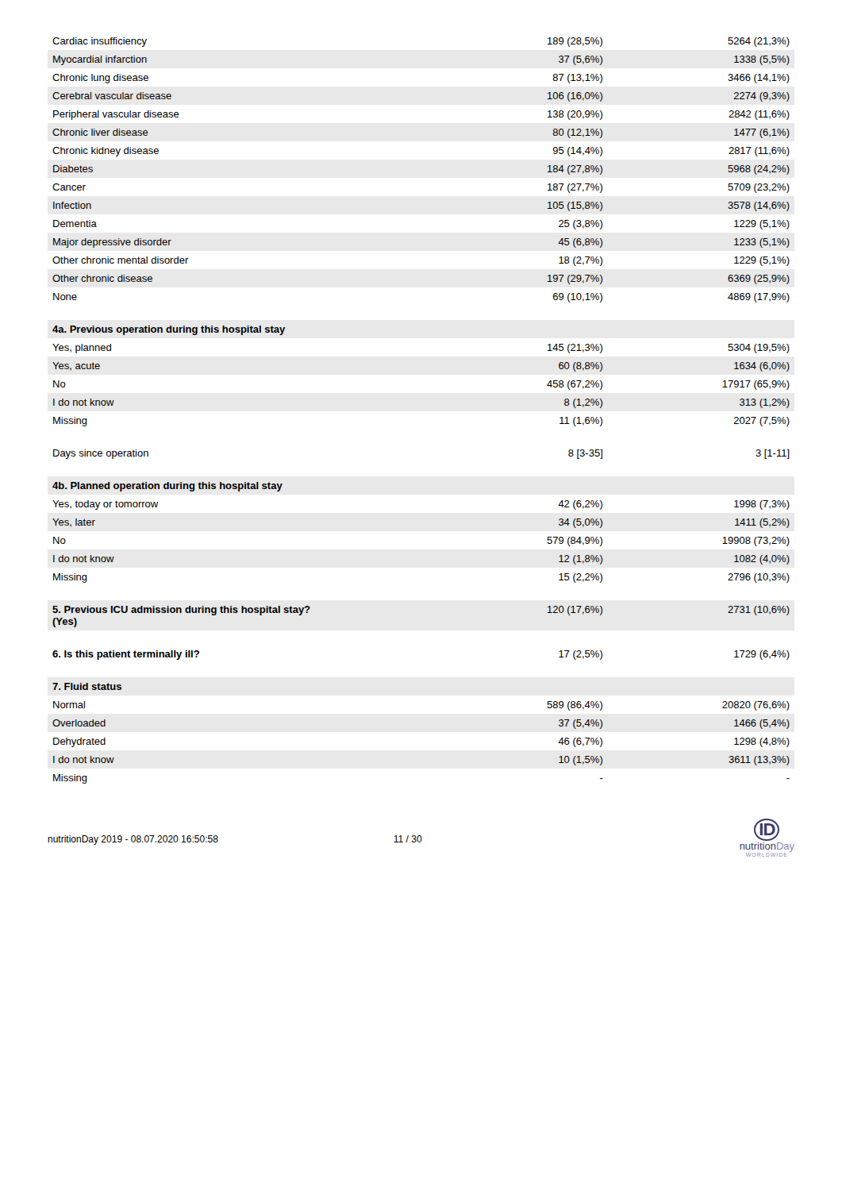| Cardiac insufficiency | 189 (28,5%) | 5264 (21,3%) |
| Myocardial infarction | 37 (5,6%) | 1338 (5,5%) |
| Chronic lung disease | 87 (13,1%) | 3466 (14,1%) |
| Cerebral vascular disease | 106 (16,0%) | 2274 (9,3%) |
| Peripheral vascular disease | 138 (20,9%) | 2842 (11,6%) |
| Chronic liver disease | 80 (12,1%) | 1477 (6,1%) |
| Chronic kidney disease | 95 (14,4%) | 2817 (11,6%) |
| Diabetes | 184 (27,8%) | 5968 (24,2%) |
| Cancer | 187 (27,7%) | 5709 (23,2%) |
| Infection | 105 (15,8%) | 3578 (14,6%) |
| Dementia | 25 (3,8%) | 1229 (5,1%) |
| Major depressive disorder | 45 (6,8%) | 1233 (5,1%) |
| Other chronic mental disorder | 18 (2,7%) | 1229 (5,1%) |
| Other chronic disease | 197 (29,7%) | 6369 (25,9%) |
| None | 69 (10,1%) | 4869 (17,9%) |
| 4a. Previous operation during this hospital stay | | |
| Yes, planned | 145 (21,3%) | 5304 (19,5%) |
| Yes, acute | 60 (8,8%) | 1634 (6,0%) |
| No | 458 (67,2%) | 17917 (65,9%) |
| I do not know | 8 (1,2%) | 313 (1,2%) |
| Missing | 11 (1,6%) | 2027 (7,5%) |
| Days since operation | 8 [3-35] | 3 [1-11] |
| 4b. Planned operation during this hospital stay | | |
| Yes, today or tomorrow | 42 (6,2%) | 1998 (7,3%) |
| Yes, later | 34 (5,0%) | 1411 (5,2%) |
| No | 579 (84,9%) | 19908 (73,2%) |
| I do not know | 12 (1,8%) | 1082 (4,0%) |
| Missing | 15 (2,2%) | 2796 (10,3%) |
| 5. Previous ICU admission during this hospital stay? (Yes) | 120 (17,6%) | 2731 (10,6%) |
| 6. Is this patient terminally ill? | 17 (2,5%) | 1729 (6,4%) |
| 7. Fluid status | | |
| Normal | 589 (86,4%) | 20820 (76,6%) |
| Overloaded | 37 (5,4%) | 1466 (5,4%) |
| Dehydrated | 46 (6,7%) | 1298 (4,8%) |
| I do not know | 10 (1,5%) | 3611 (13,3%) |
| Missing | - | - |
nutritionDay 2019 - 08.07.2020 16:50:58
11 / 30
ID
nutritionDay
WORLDWIDE